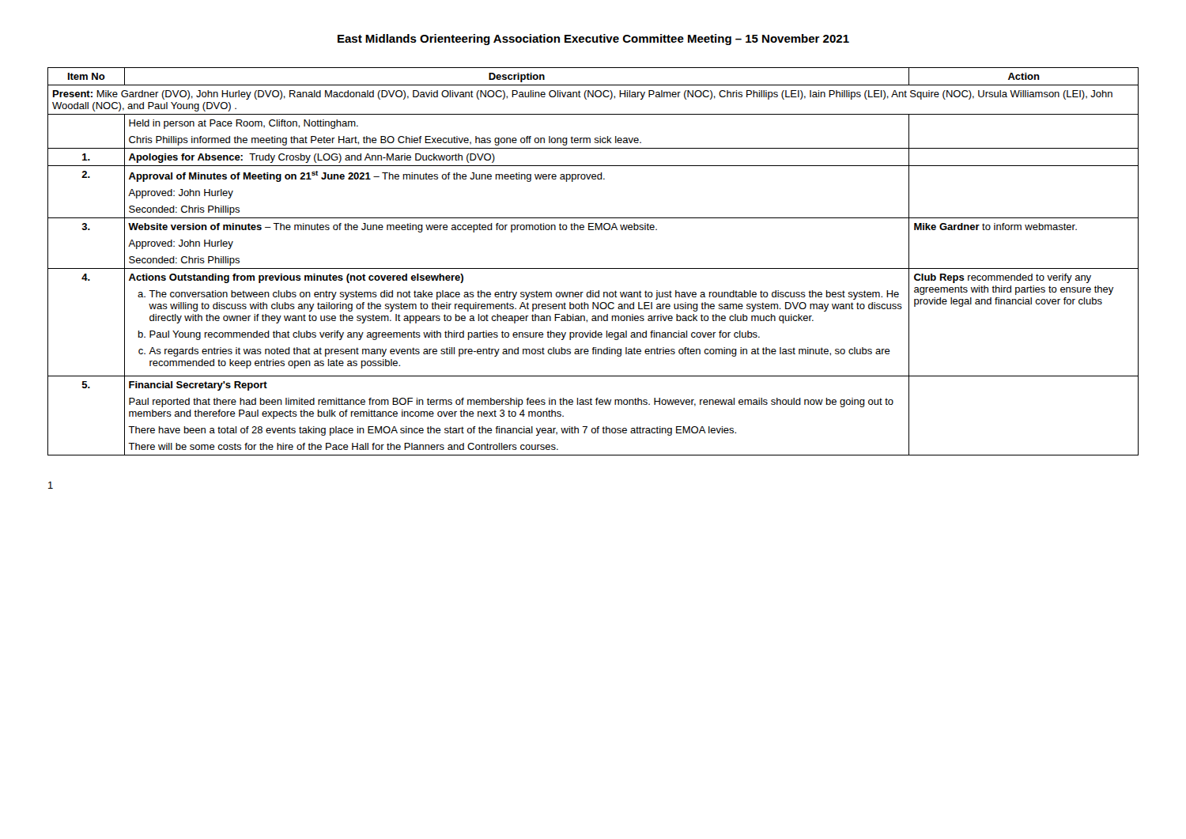East Midlands Orienteering Association Executive Committee Meeting – 15 November 2021
| Item No | Description | Action |
| --- | --- | --- |
| Present: Mike Gardner (DVO), John Hurley (DVO), Ranald Macdonald (DVO), David Olivant (NOC), Pauline Olivant (NOC), Hilary Palmer (NOC), Chris Phillips (LEI), Iain Phillips (LEI), Ant Squire (NOC), Ursula Williamson (LEI), John Woodall (NOC), and Paul Young (DVO) . |
| | Held in person at Pace Room, Clifton, Nottingham. Chris Phillips informed the meeting that Peter Hart, the BO Chief Executive, has gone off on long term sick leave. | |
| 1. | Apologies for Absence: Trudy Crosby (LOG) and Ann-Marie Duckworth (DVO) | |
| 2. | Approval of Minutes of Meeting on 21 st June 2021 – The minutes of the June meeting were approved. Approved: John Hurley Seconded: Chris Phillips | |
| 3. | Website version of minutes – The minutes of the June meeting were accepted for promotion to the EMOA website. Approved: John Hurley Seconded: Chris Phillips | Mike Gardner to inform webmaster. |
| 4. | Actions Outstanding from previous minutes (not covered elsewhere) The conversation between clubs on entry systems did not take place as the entry system owner did not want to just have a roundtable to discuss the best system. He was willing to discuss with clubs any tailoring of the system to their requirements. At present both NOC and LEI are using the same system. DVO may want to discuss directly with the owner if they want to use the system. It appears to be a lot cheaper than Fabian, and monies arrive back to the club much quicker. Paul Young recommended that clubs verify any agreements with third parties to ensure they provide legal and financial cover for clubs. As regards entries it was noted that at present many events are still pre-entry and most clubs are finding late entries often coming in at the last minute, so clubs are recommended to keep entries open as late as possible. | Club Reps recommended to verify any agreements with third parties to ensure they provide legal and financial cover for clubs |
| 5. | Financial Secretary's Report Paul reported that there had been limited remittance from BOF in terms of membership fees in the last few months. However, renewal emails should now be going out to members and therefore Paul expects the bulk of remittance income over the next 3 to 4 months. There have been a total of 28 events taking place in EMOA since the start of the financial year, with 7 of those attracting EMOA levies. There will be some costs for the hire of the Pace Hall for the Planners and Controllers courses. | |
1